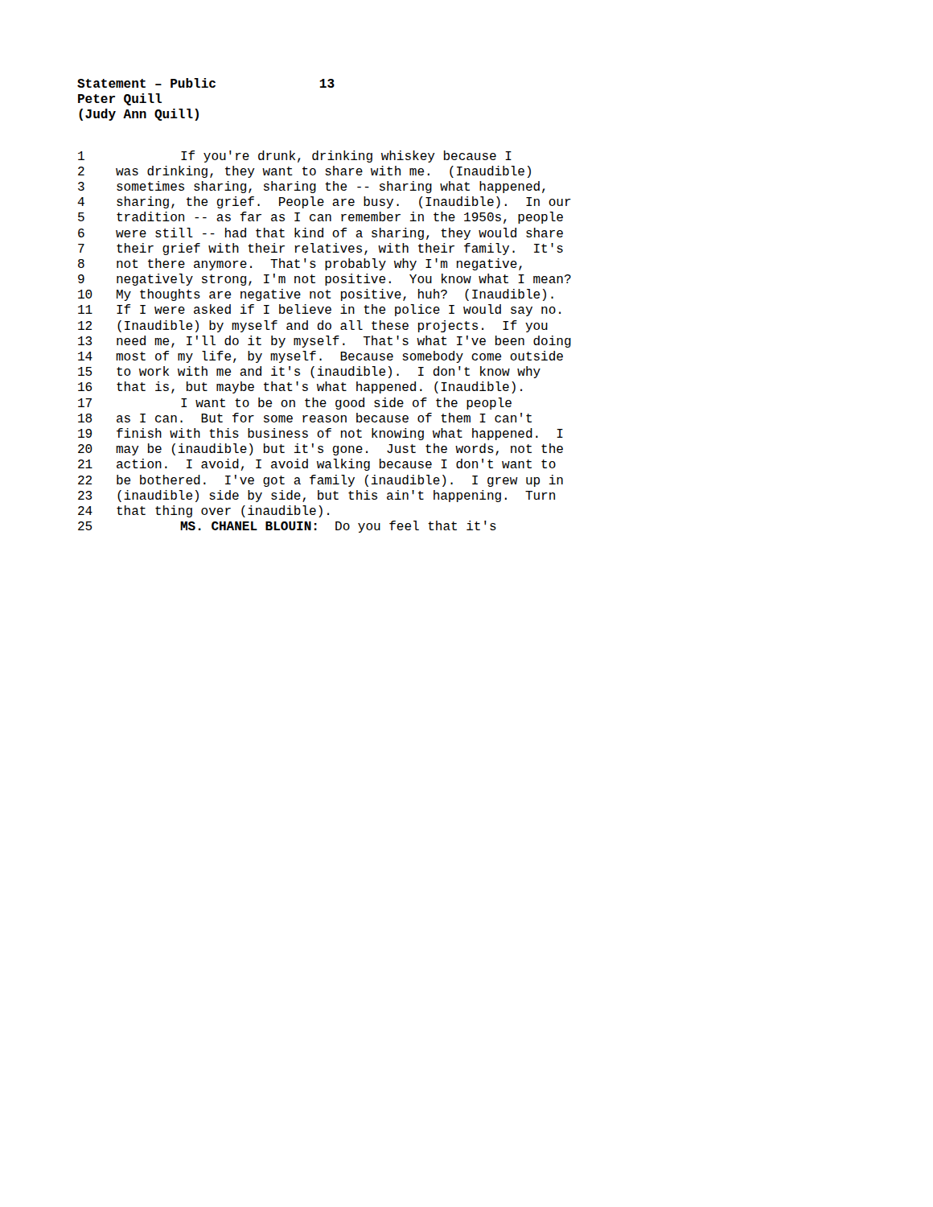Statement – Public 13
Peter Quill
(Judy Ann Quill)
| 1 | If you're drunk, drinking whiskey because I |
| 2 | was drinking, they want to share with me. (Inaudible) |
| 3 | sometimes sharing, sharing the -- sharing what happened, |
| 4 | sharing, the grief. People are busy. (Inaudible). In our |
| 5 | tradition -- as far as I can remember in the 1950s, people |
| 6 | were still -- had that kind of a sharing, they would share |
| 7 | their grief with their relatives, with their family. It's |
| 8 | not there anymore. That's probably why I'm negative, |
| 9 | negatively strong, I'm not positive. You know what I mean? |
| 10 | My thoughts are negative not positive, huh? (Inaudible). |
| 11 | If I were asked if I believe in the police I would say no. |
| 12 | (Inaudible) by myself and do all these projects. If you |
| 13 | need me, I'll do it by myself. That's what I've been doing |
| 14 | most of my life, by myself. Because somebody come outside |
| 15 | to work with me and it's (inaudible). I don't know why |
| 16 | that is, but maybe that's what happened. (Inaudible). |
| 17 | I want to be on the good side of the people |
| 18 | as I can. But for some reason because of them I can't |
| 19 | finish with this business of not knowing what happened. I |
| 20 | may be (inaudible) but it's gone. Just the words, not the |
| 21 | action. I avoid, I avoid walking because I don't want to |
| 22 | be bothered. I've got a family (inaudible). I grew up in |
| 23 | (inaudible) side by side, but this ain't happening. Turn |
| 24 | that thing over (inaudible). |
| 25 | MS. CHANEL BLOUIN: Do you feel that it's |